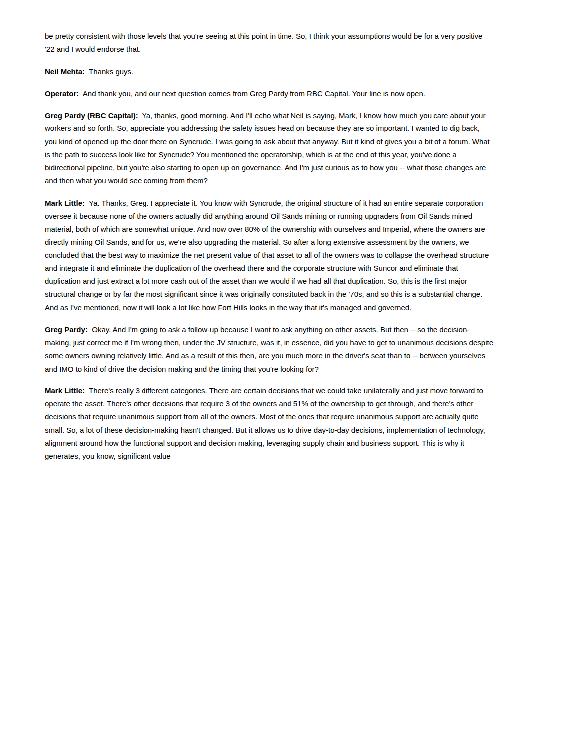be pretty consistent with those levels that you're seeing at this point in time. So, I think your assumptions would be for a very positive '22 and I would endorse that.
Neil Mehta: Thanks guys.
Operator: And thank you, and our next question comes from Greg Pardy from RBC Capital. Your line is now open.
Greg Pardy (RBC Capital): Ya, thanks, good morning. And I'll echo what Neil is saying, Mark, I know how much you care about your workers and so forth. So, appreciate you addressing the safety issues head on because they are so important. I wanted to dig back, you kind of opened up the door there on Syncrude. I was going to ask about that anyway. But it kind of gives you a bit of a forum. What is the path to success look like for Syncrude? You mentioned the operatorship, which is at the end of this year, you've done a bidirectional pipeline, but you're also starting to open up on governance. And I'm just curious as to how you -- what those changes are and then what you would see coming from them?
Mark Little: Ya. Thanks, Greg. I appreciate it. You know with Syncrude, the original structure of it had an entire separate corporation oversee it because none of the owners actually did anything around Oil Sands mining or running upgraders from Oil Sands mined material, both of which are somewhat unique. And now over 80% of the ownership with ourselves and Imperial, where the owners are directly mining Oil Sands, and for us, we're also upgrading the material. So after a long extensive assessment by the owners, we concluded that the best way to maximize the net present value of that asset to all of the owners was to collapse the overhead structure and integrate it and eliminate the duplication of the overhead there and the corporate structure with Suncor and eliminate that duplication and just extract a lot more cash out of the asset than we would if we had all that duplication. So, this is the first major structural change or by far the most significant since it was originally constituted back in the '70s, and so this is a substantial change. And as I've mentioned, now it will look a lot like how Fort Hills looks in the way that it's managed and governed.
Greg Pardy: Okay. And I'm going to ask a follow-up because I want to ask anything on other assets. But then -- so the decision-making, just correct me if I'm wrong then, under the JV structure, was it, in essence, did you have to get to unanimous decisions despite some owners owning relatively little. And as a result of this then, are you much more in the driver's seat than to -- between yourselves and IMO to kind of drive the decision making and the timing that you're looking for?
Mark Little: There's really 3 different categories. There are certain decisions that we could take unilaterally and just move forward to operate the asset. There's other decisions that require 3 of the owners and 51% of the ownership to get through, and there's other decisions that require unanimous support from all of the owners. Most of the ones that require unanimous support are actually quite small. So, a lot of these decision-making hasn't changed. But it allows us to drive day-to-day decisions, implementation of technology, alignment around how the functional support and decision making, leveraging supply chain and business support. This is why it generates, you know, significant value